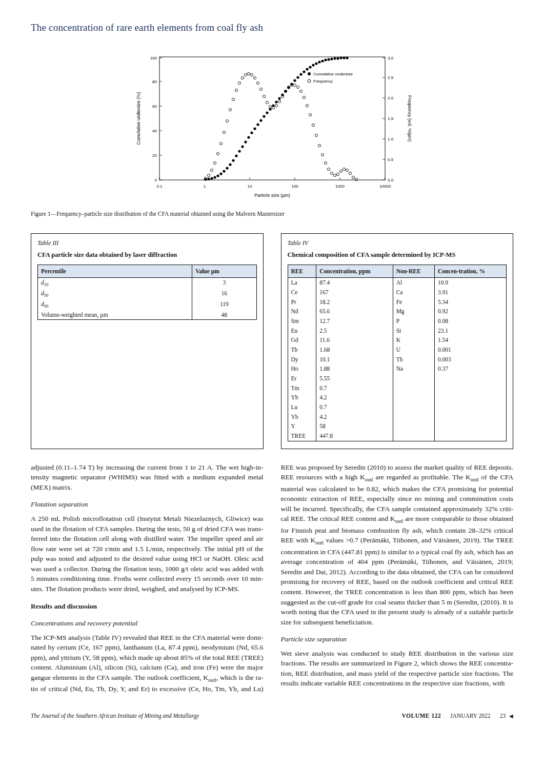The concentration of rare earth elements from coal fly ash
0 20 40 60 80 100 0.0 0.5 1.0 1.5 2.0 2.5 3.0 0.1 1 10 100 1000 10000 Particle size (µm) Cumulative undersize (%) Frequency (vol. %/µm) Cumulative undersize Frequency
Figure 1—Frequency–particle size distribution of the CFA material obtained using the Malvern Mastersizer
Table III
CFA particle size data obtained by laser diffraction
| Percentile | Value µm |
| --- | --- |
| d 10 | 3 |
| d 50 | 16 |
| d 90 | 119 |
| Volume-weighted mean, µm | 48 |
Table IV
Chemical composition of CFA sample determined by ICP-MS
| REE | Concentration, ppm | Non-REE | Concen-tration, % |
| --- | --- | --- | --- |
| La | 87.4 | Al | 10.9 |
| Ce | 167 | Ca | 3.91 |
| Pr | 18.2 | Fe | 5.34 |
| Nd | 65.6 | Mg | 0.92 |
| Sm | 12.7 | P | 0.08 |
| Eu | 2.5 | Si | 23.1 |
| Gd | 11.6 | K | 1.54 |
| Tb | 1.68 | U | 0.001 |
| Dy | 10.1 | Th | 0.003 |
| Ho | 1.88 | Na | 0.37 |
| Er | 5.55 | | |
| Tm | 0.7 | | |
| Yb | 4.2 | | |
| Lu | 0.7 | | |
| Yb | 4.2 | | |
| Y | 58 | | |
| TREE | 447.8 | | |
adjusted (0.11–1.74 T) by increasing the current from 1 to 21 A. The wet high-intensity magnetic separator (WHIMS) was fitted with a medium expanded metal (MEX) matrix.
Flotation separation
A 250 mL Polish microflotation cell (Instytut Metali Niezelaznych, Gliwice) was used in the flotation of CFA samples. During the tests, 50 g of dried CFA was transferred into the flotation cell along with distilled water. The impeller speed and air flow rate were set at 720 r/min and 1.5 L/min, respectively. The initial pH of the pulp was noted and adjusted to the desired value using HCl or NaOH. Oleic acid was used a collector. During the flotation tests, 1000 g/t oleic acid was added with 5 minutes conditioning time. Froths were collected every 15 seconds over 10 minutes. The flotation products were dried, weighed, and analysed by ICP-MS.
Results and discussion
Concentrations and recovery potential
The ICP-MS analysis (Table IV) revealed that REE in the CFA material were dominated by cerium (Ce, 167 ppm), lanthanum (La, 87.4 ppm), neodymium (Nd, 65.6 ppm), and yttrium (Y, 58 ppm), which made up about 85% of the total REE (TREE) content. Aluminium (Al), silicon (Si), calcium (Ca), and iron (Fe) were the major gangue elements in the CFA sample. The outlook coefficient, Koutl, which is the ratio of critical (Nd, Eu, Tb, Dy, Y, and Er) to excessive (Ce, Ho, Tm, Yb, and Lu) REE was proposed by Seredin (2010) to assess the market quality of REE deposits. REE resources with a high Koutl are regarded as profitable. The Koutl of the CFA material was calculated to be 0.82, which makes the CFA promising for potential economic extraction of REE, especially since no mining and comminution costs will be incurred. Specifically, the CFA sample contained approximately 32% critical REE. The critical REE content and Koutl are more comparable to those obtained for Finnish peat and biomass combustion fly ash, which contain 28–32% critical REE with Koutl values >0.7 (Perämäki, Tiihonen, and Väisänen, 2019). The TREE concentration in CFA (447.81 ppm) is similar to a typical coal fly ash, which has an average concentration of 404 ppm (Perämäki, Tiihonen, and Väisänen, 2019; Seredin and Dai, 2012). According to the data obtained, the CFA can be considered promising for recovery of REE, based on the outlook coefficient and critical REE content. However, the TREE concentration is less than 800 ppm, which has been suggested as the cut-off grade for coal seams thicker than 5 m (Seredin, (2010). It is worth noting that the CFA used in the present study is already of a suitable particle size for subsequent beneficiation.
Particle size separation
Wet sieve analysis was conducted to study REE distribution in the various size fractions. The results are summarized in Figure 2, which shows the REE concentration, REE distribution, and mass yield of the respective particle size fractions. The results indicate variable REE concentrations in the respective size fractions, with
The Journal of the Southern African Institute of Mining and Metallurgy
VOLUME 122
JANUARY 2022
23 ◀